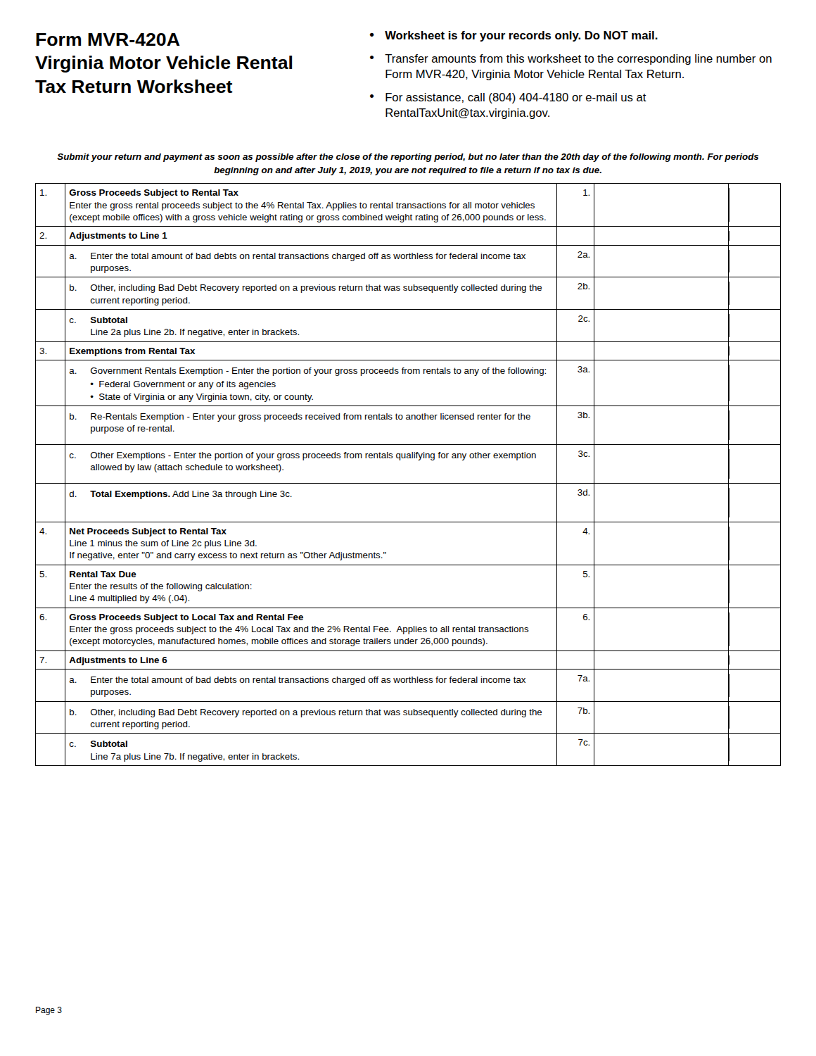Form MVR-420A
Virginia Motor Vehicle Rental
Tax Return Worksheet
Worksheet is for your records only. Do NOT mail.
Transfer amounts from this worksheet to the corresponding line number on Form MVR-420, Virginia Motor Vehicle Rental Tax Return.
For assistance, call (804) 404-4180 or e-mail us at RentalTaxUnit@tax.virginia.gov.
Submit your return and payment as soon as possible after the close of the reporting period, but no later than the 20th day of the following month. For periods beginning on and after July 1, 2019, you are not required to file a return if no tax is due.
| 1. | Gross Proceeds Subject to Rental Tax Enter the gross rental proceeds subject to the 4% Rental Tax. Applies to rental transactions for all motor vehicles (except mobile offices) with a gross vehicle weight rating or gross combined weight rating of 26,000 pounds or less. | 1. | | |
| 2. | Adjustments to Line 1 | | | |
| | a. Enter the total amount of bad debts on rental transactions charged off as worthless for federal income tax purposes. | 2a. | | |
| | b. Other, including Bad Debt Recovery reported on a previous return that was subsequently collected during the current reporting period. | 2b. | | |
| | c. Subtotal Line 2a plus Line 2b. If negative, enter in brackets. | 2c. | | |
| 3. | Exemptions from Rental Tax | | | |
| | a. Government Rentals Exemption - Enter the portion of your gross proceeds from rentals to any of the following: Federal Government or any of its agencies State of Virginia or any Virginia town, city, or county. | 3a. | | |
| | b. Re-Rentals Exemption - Enter your gross proceeds received from rentals to another licensed renter for the purpose of re-rental. | 3b. | | |
| | c. Other Exemptions - Enter the portion of your gross proceeds from rentals qualifying for any other exemption allowed by law (attach schedule to worksheet). | 3c. | | |
| | d. Total Exemptions. Add Line 3a through Line 3c. | 3d. | | |
| 4. | Net Proceeds Subject to Rental Tax Line 1 minus the sum of Line 2c plus Line 3d. If negative, enter "0" and carry excess to next return as "Other Adjustments." | 4. | | |
| 5. | Rental Tax Due Enter the results of the following calculation: Line 4 multiplied by 4% (.04). | 5. | | |
| 6. | Gross Proceeds Subject to Local Tax and Rental Fee Enter the gross proceeds subject to the 4% Local Tax and the 2% Rental Fee. Applies to all rental transactions (except motorcycles, manufactured homes, mobile offices and storage trailers under 26,000 pounds). | 6. | | |
| 7. | Adjustments to Line 6 | | | |
| | a. Enter the total amount of bad debts on rental transactions charged off as worthless for federal income tax purposes. | 7a. | | |
| | b. Other, including Bad Debt Recovery reported on a previous return that was subsequently collected during the current reporting period. | 7b. | | |
| | c. Subtotal Line 7a plus Line 7b. If negative, enter in brackets. | 7c. | | |
Page 3